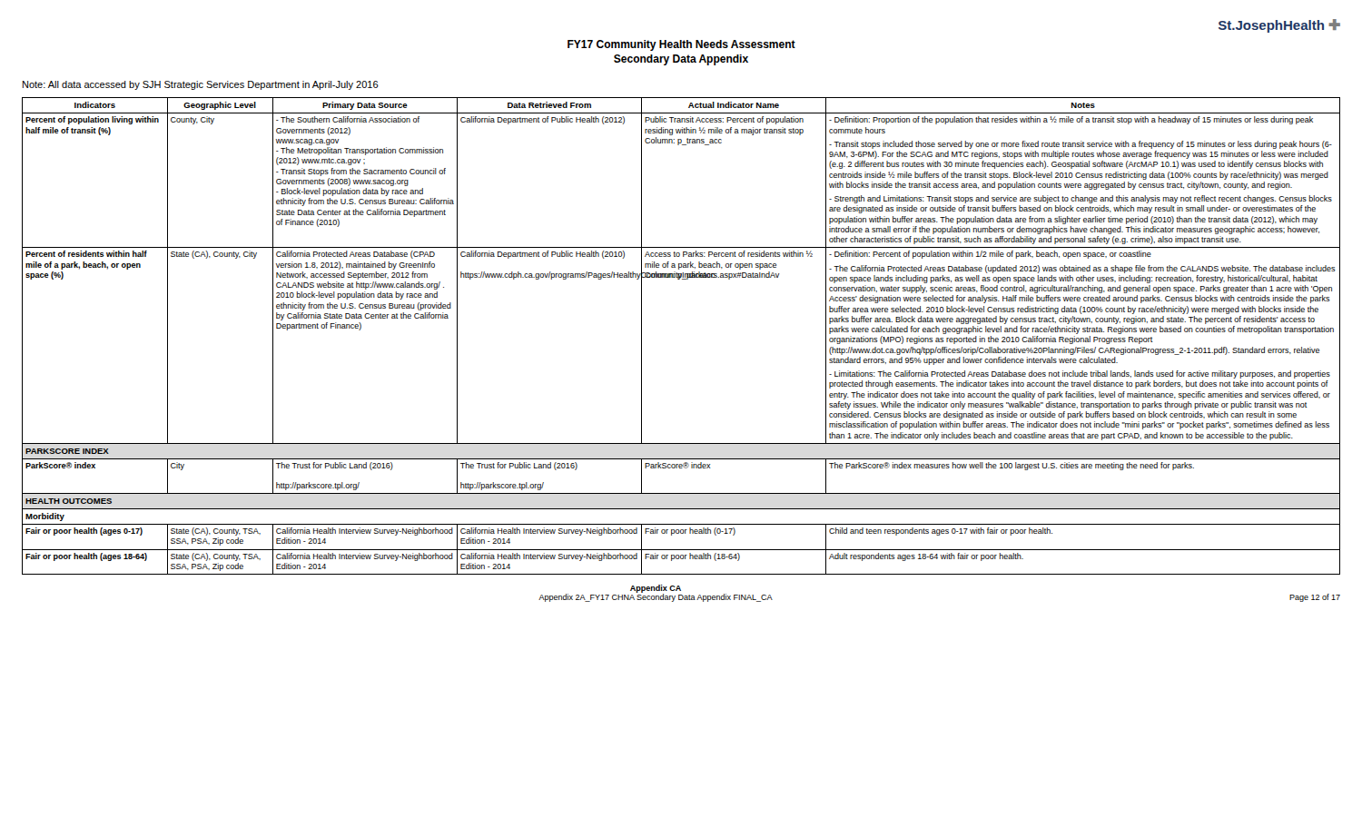St.JosephHealth ✚
FY17 Community Health Needs Assessment
Secondary Data Appendix
Note: All data accessed by SJH Strategic Services Department in April-July 2016
| Indicators | Geographic Level | Primary Data Source | Data Retrieved From | Actual Indicator Name | Notes |
| --- | --- | --- | --- | --- | --- |
| Percent of population living within half mile of transit (%) | County, City | - The Southern California Association of Governments (2012) www.scag.ca.gov - The Metropolitan Transportation Commission (2012) www.mtc.ca.gov ; - Transit Stops from the Sacramento Council of Governments (2008) www.sacog.org - Block-level population data by race and ethnicity from the U.S. Census Bureau: California State Data Center at the California Department of Finance (2010) | California Department of Public Health (2012) | Public Transit Access: Percent of population residing within ½ mile of a major transit stop Column: p_trans_acc | - Definition: Proportion of the population that resides within a ½ mile of a transit stop with a headway of 15 minutes or less during peak commute hours - Transit stops included those served by one or more fixed route transit service with a frequency of 15 minutes or less during peak hours (6-9AM, 3-6PM). For the SCAG and MTC regions, stops with multiple routes whose average frequency was 15 minutes or less were included (e.g. 2 different bus routes with 30 minute frequencies each). Geospatial software (ArcMAP 10.1) was used to identify census blocks with centroids inside ½ mile buffers of the transit stops. Block-level 2010 Census redistricting data (100% counts by race/ethnicity) was merged with blocks inside the transit access area, and population counts were aggregated by census tract, city/town, county, and region. - Strength and Limitations: Transit stops and service are subject to change and this analysis may not reflect recent changes. Census blocks are designated as inside or outside of transit buffers based on block centroids, which may result in small under- or overestimates of the population within buffer areas. The population data are from a slighter earlier time period (2010) than the transit data (2012), which may introduce a small error if the population numbers or demographics have changed. This indicator measures geographic access; however, other characteristics of public transit, such as affordability and personal safety (e.g. crime), also impact transit use. |
| Percent of residents within half mile of a park, beach, or open space (%) | State (CA), County, City | California Protected Areas Database (CPAD version 1.8, 2012), maintained by GreenInfo Network, accessed September, 2012 from CALANDS website at http://www.calands.org/ . 2010 block-level population data by race and ethnicity from the U.S. Census Bureau (provided by California State Data Center at the California Department of Finance) | California Department of Public Health (2010) https://www.cdph.ca.gov/programs/Pages/HealthyCommunityIndicators.aspx#DataIndAv | Access to Parks: Percent of residents within ½ mile of a park, beach, or open space Column: p_parkacc | - Definition: Percent of population within 1/2 mile of park, beach, open space, or coastline - The California Protected Areas Database (updated 2012) was obtained as a shape file from the CALANDS website. The database includes open space lands including parks, as well as open space lands with other uses, including: recreation, forestry, historical/cultural, habitat conservation, water supply, scenic areas, flood control, agricultural/ranching, and general open space. Parks greater than 1 acre with 'Open Access' designation were selected for analysis. Half mile buffers were created around parks. Census blocks with centroids inside the parks buffer area were selected. 2010 block-level Census redistricting data (100% count by race/ethnicity) were merged with blocks inside the parks buffer area. Block data were aggregated by census tract, city/town, county, region, and state. The percent of residents' access to parks were calculated for each geographic level and for race/ethnicity strata. Regions were based on counties of metropolitan transportation organizations (MPO) regions as reported in the 2010 California Regional Progress Report (http://www.dot.ca.gov/hq/tpp/offices/orip/Collaborative%20Planning/Files/ CARegionalProgress_2-1-2011.pdf). Standard errors, relative standard errors, and 95% upper and lower confidence intervals were calculated. - Limitations: The California Protected Areas Database does not include tribal lands, lands used for active military purposes, and properties protected through easements. The indicator takes into account the travel distance to park borders, but does not take into account points of entry. The indicator does not take into account the quality of park facilities, level of maintenance, specific amenities and services offered, or safety issues. While the indicator only measures "walkable" distance, transportation to parks through private or public transit was not considered. Census blocks are designated as inside or outside of park buffers based on block centroids, which can result in some misclassification of population within buffer areas. The indicator does not include "mini parks" or "pocket parks", sometimes defined as less than 1 acre. The indicator only includes beach and coastline areas that are part CPAD, and known to be accessible to the public. |
| PARKSCORE INDEX |
| ParkScore® index | City | The Trust for Public Land (2016) http://parkscore.tpl.org/ | The Trust for Public Land (2016) http://parkscore.tpl.org/ | ParkScore® index | The ParkScore® index measures how well the 100 largest U.S. cities are meeting the need for parks. |
| HEALTH OUTCOMES |
| Morbidity |
| Fair or poor health (ages 0-17) | State (CA), County, TSA, SSA, PSA, Zip code | California Health Interview Survey-Neighborhood Edition - 2014 | California Health Interview Survey-Neighborhood Edition - 2014 | Fair or poor health (0-17) | Child and teen respondents ages 0-17 with fair or poor health. |
| Fair or poor health (ages 18-64) | State (CA), County, TSA, SSA, PSA, Zip code | California Health Interview Survey-Neighborhood Edition - 2014 | California Health Interview Survey-Neighborhood Edition - 2014 | Fair or poor health (18-64) | Adult respondents ages 18-64 with fair or poor health. |
Appendix CA
Appendix 2A_FY17 CHNA Secondary Data Appendix FINAL_CA
Page 12 of 17